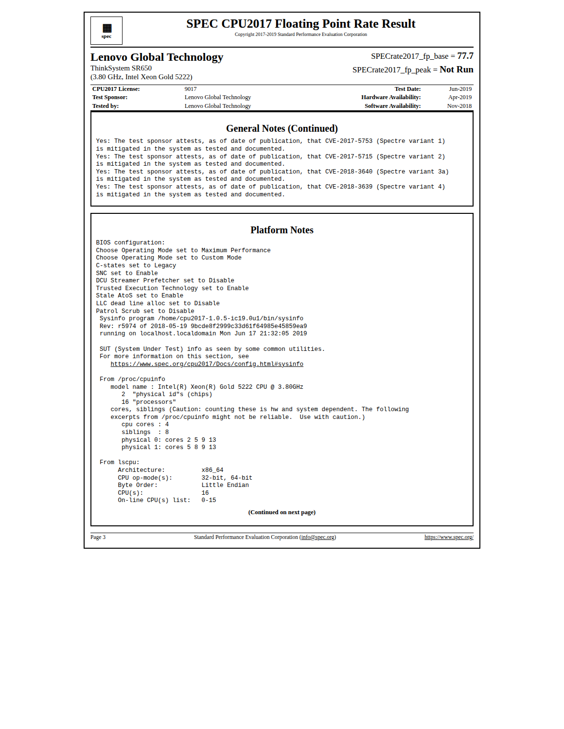▦ spec
SPEC CPU2017 Floating Point Rate Result
Copyright 2017-2019 Standard Performance Evaluation Corporation
Lenovo Global Technology
ThinkSystem SR650
(3.80 GHz, Intel Xeon Gold 5222)
SPECrate2017_fp_base = 77.7
SPECrate2017_fp_peak = Not Run
| CPU2017 License: | 9017 | Test Date: | Jun-2019 |
| Test Sponsor: | Lenovo Global Technology | Hardware Availability: | Apr-2019 |
| Tested by: | Lenovo Global Technology | Software Availability: | Nov-2018 |
General Notes (Continued)
Yes: The test sponsor attests, as of date of publication, that CVE-2017-5753 (Spectre variant 1)
is mitigated in the system as tested and documented.
Yes: The test sponsor attests, as of date of publication, that CVE-2017-5715 (Spectre variant 2)
is mitigated in the system as tested and documented.
Yes: The test sponsor attests, as of date of publication, that CVE-2018-3640 (Spectre variant 3a)
is mitigated in the system as tested and documented.
Yes: The test sponsor attests, as of date of publication, that CVE-2018-3639 (Spectre variant 4)
is mitigated in the system as tested and documented.
Platform Notes
BIOS configuration:
Choose Operating Mode set to Maximum Performance
Choose Operating Mode set to Custom Mode
C-states set to Legacy
SNC set to Enable
DCU Streamer Prefetcher set to Disable
Trusted Execution Technology set to Enable
Stale AtoS set to Enable
LLC dead line alloc set to Disable
Patrol Scrub set to Disable
 Sysinfo program /home/cpu2017-1.0.5-ic19.0u1/bin/sysinfo
 Rev: r5974 of 2018-05-19 9bcde8f2999c33d61f64985e45859ea9
 running on localhost.localdomain Mon Jun 17 21:32:05 2019

 SUT (System Under Test) info as seen by some common utilities.
 For more information on this section, see
    https://www.spec.org/cpu2017/Docs/config.html#sysinfo

 From /proc/cpuinfo
    model name : Intel(R) Xeon(R) Gold 5222 CPU @ 3.80GHz
       2  "physical id"s (chips)
       16 "processors"
    cores, siblings (Caution: counting these is hw and system dependent. The following
    excerpts from /proc/cpuinfo might not be reliable.  Use with caution.)
       cpu cores : 4
       siblings  : 8
       physical 0: cores 2 5 9 13
       physical 1: cores 5 8 9 13

 From lscpu:
      Architecture:          x86_64
      CPU op-mode(s):        32-bit, 64-bit
      Byte Order:            Little Endian
      CPU(s):                16
      On-line CPU(s) list:   0-15
(Continued on next page)
Page 3 Standard Performance Evaluation Corporation (info@spec.org) https://www.spec.org/